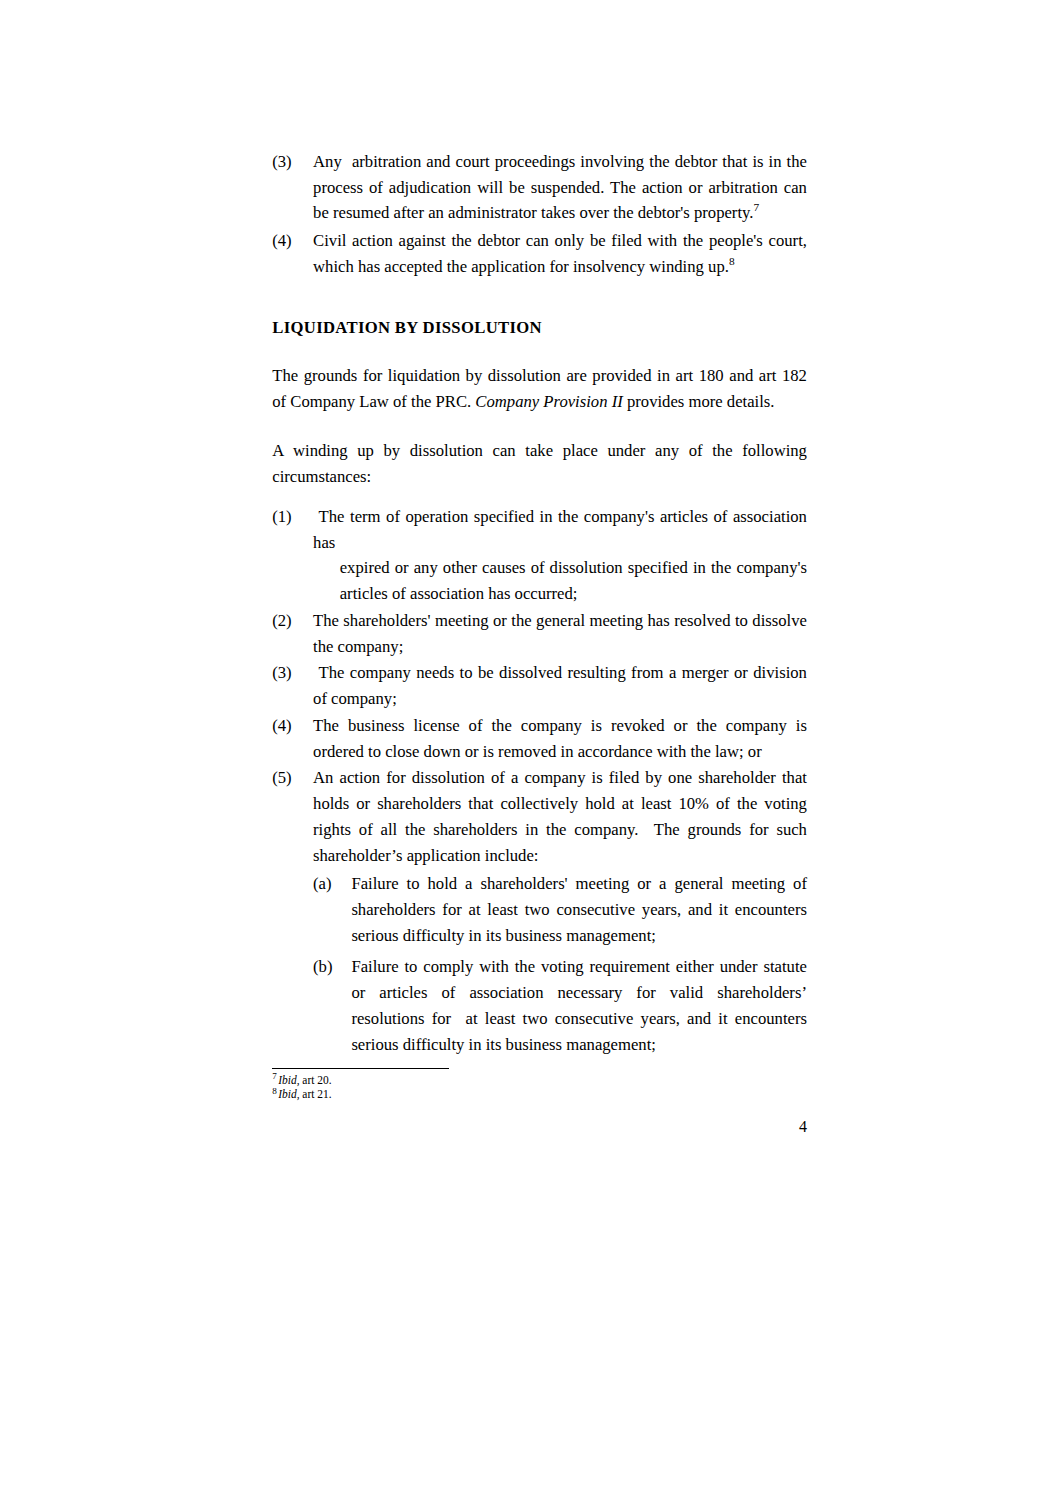(3) Any arbitration and court proceedings involving the debtor that is in the process of adjudication will be suspended. The action or arbitration can be resumed after an administrator takes over the debtor's property.7
(4) Civil action against the debtor can only be filed with the people's court, which has accepted the application for insolvency winding up.8
LIQUIDATION BY DISSOLUTION
The grounds for liquidation by dissolution are provided in art 180 and art 182 of Company Law of the PRC. Company Provision II provides more details.
A winding up by dissolution can take place under any of the following circumstances:
(1) The term of operation specified in the company's articles of association has expired or any other causes of dissolution specified in the company's articles of association has occurred;
(2) The shareholders' meeting or the general meeting has resolved to dissolve the company;
(3) The company needs to be dissolved resulting from a merger or division of company;
(4) The business license of the company is revoked or the company is ordered to close down or is removed in accordance with the law; or
(5) An action for dissolution of a company is filed by one shareholder that holds or shareholders that collectively hold at least 10% of the voting rights of all the shareholders in the company. The grounds for such shareholder’s application include:
(a) Failure to hold a shareholders' meeting or a general meeting of shareholders for at least two consecutive years, and it encounters serious difficulty in its business management;
(b) Failure to comply with the voting requirement either under statute or articles of association necessary for valid shareholders’ resolutions for at least two consecutive years, and it encounters serious difficulty in its business management;
7Ibid, art 20.
8Ibid, art 21.
4